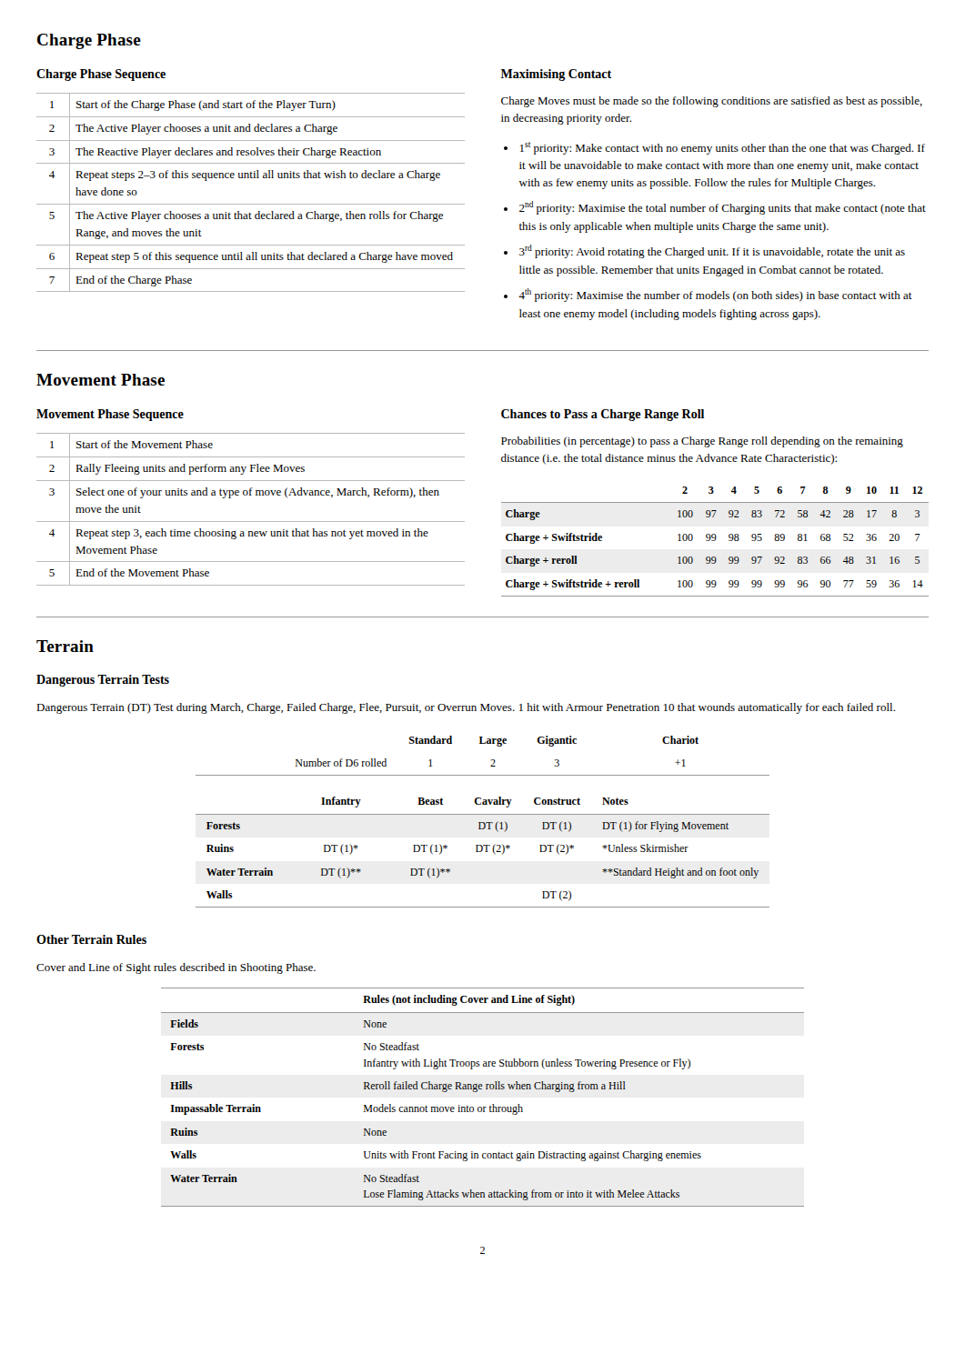Charge Phase
Charge Phase Sequence
| 1 | Start of the Charge Phase (and start of the Player Turn) |
| 2 | The Active Player chooses a unit and declares a Charge |
| 3 | The Reactive Player declares and resolves their Charge Reaction |
| 4 | Repeat steps 2–3 of this sequence until all units that wish to declare a Charge have done so |
| 5 | The Active Player chooses a unit that declared a Charge, then rolls for Charge Range, and moves the unit |
| 6 | Repeat step 5 of this sequence until all units that declared a Charge have moved |
| 7 | End of the Charge Phase |
Maximising Contact
Charge Moves must be made so the following conditions are satisfied as best as possible, in decreasing priority order.
1st priority: Make contact with no enemy units other than the one that was Charged. If it will be unavoidable to make contact with more than one enemy unit, make contact with as few enemy units as possible. Follow the rules for Multiple Charges.
2nd priority: Maximise the total number of Charging units that make contact (note that this is only applicable when multiple units Charge the same unit).
3rd priority: Avoid rotating the Charged unit. If it is unavoidable, rotate the unit as little as possible. Remember that units Engaged in Combat cannot be rotated.
4th priority: Maximise the number of models (on both sides) in base contact with at least one enemy model (including models fighting across gaps).
Movement Phase
Movement Phase Sequence
| 1 | Start of the Movement Phase |
| 2 | Rally Fleeing units and perform any Flee Moves |
| 3 | Select one of your units and a type of move (Advance, March, Reform), then move the unit |
| 4 | Repeat step 3, each time choosing a new unit that has not yet moved in the Movement Phase |
| 5 | End of the Movement Phase |
Chances to Pass a Charge Range Roll
Probabilities (in percentage) to pass a Charge Range roll depending on the remaining distance (i.e. the total distance minus the Advance Rate Characteristic):
| | 2 | 3 | 4 | 5 | 6 | 7 | 8 | 9 | 10 | 11 | 12 |
| --- | --- | --- | --- | --- | --- | --- | --- | --- | --- | --- | --- |
| Charge | 100 | 97 | 92 | 83 | 72 | 58 | 42 | 28 | 17 | 8 | 3 |
| Charge + Swiftstride | 100 | 99 | 98 | 95 | 89 | 81 | 68 | 52 | 36 | 20 | 7 |
| Charge + reroll | 100 | 99 | 99 | 97 | 92 | 83 | 66 | 48 | 31 | 16 | 5 |
| Charge + Swiftstride + reroll | 100 | 99 | 99 | 99 | 99 | 96 | 90 | 77 | 59 | 36 | 14 |
Terrain
Dangerous Terrain Tests
Dangerous Terrain (DT) Test during March, Charge, Failed Charge, Flee, Pursuit, or Overrun Moves. 1 hit with Armour Penetration 10 that wounds automatically for each failed roll.
| | | Standard | Large | Gigantic | Chariot |
| | Number of D6 rolled | 1 | 2 | 3 | +1 |
| | Infantry | Beast | Cavalry | Construct | Notes |
| Forests | | | DT (1) | DT (1) | DT (1) for Flying Movement |
| Ruins | DT (1)* | DT (1)* | DT (2)* | DT (2)* | *Unless Skirmisher |
| Water Terrain | DT (1)** | DT (1)** | | | **Standard Height and on foot only |
| Walls | | | | DT (2) | |
Other Terrain Rules
Cover and Line of Sight rules described in Shooting Phase.
| | Rules (not including Cover and Line of Sight) |
| --- | --- |
| Fields | None |
| Forests | No Steadfast Infantry with Light Troops are Stubborn (unless Towering Presence or Fly) |
| Hills | Reroll failed Charge Range rolls when Charging from a Hill |
| Impassable Terrain | Models cannot move into or through |
| Ruins | None |
| Walls | Units with Front Facing in contact gain Distracting against Charging enemies |
| Water Terrain | No Steadfast Lose Flaming Attacks when attacking from or into it with Melee Attacks |
2